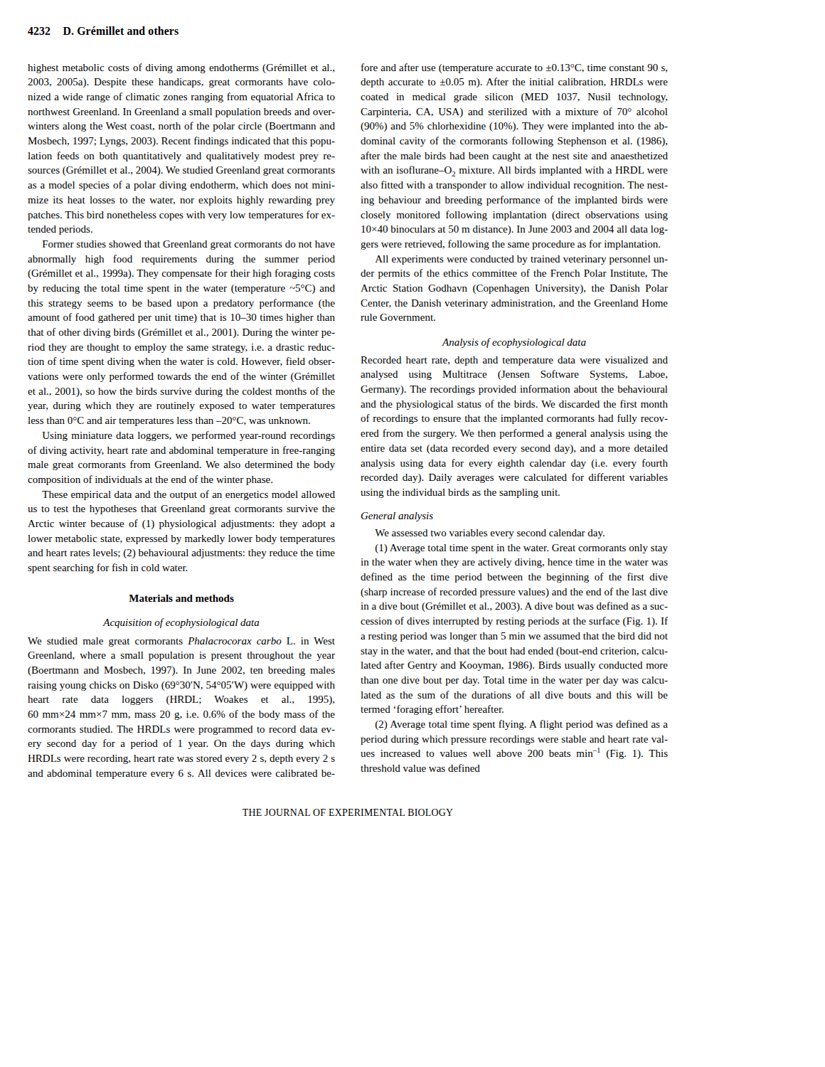4232 D. Grémillet and others
highest metabolic costs of diving among endotherms (Grémillet et al., 2003, 2005a). Despite these handicaps, great cormorants have colonized a wide range of climatic zones ranging from equatorial Africa to northwest Greenland. In Greenland a small population breeds and over-winters along the West coast, north of the polar circle (Boertmann and Mosbech, 1997; Lyngs, 2003). Recent findings indicated that this population feeds on both quantitatively and qualitatively modest prey resources (Grémillet et al., 2004). We studied Greenland great cormorants as a model species of a polar diving endotherm, which does not minimize its heat losses to the water, nor exploits highly rewarding prey patches. This bird nonetheless copes with very low temperatures for extended periods.
Former studies showed that Greenland great cormorants do not have abnormally high food requirements during the summer period (Grémillet et al., 1999a). They compensate for their high foraging costs by reducing the total time spent in the water (temperature ~5°C) and this strategy seems to be based upon a predatory performance (the amount of food gathered per unit time) that is 10–30 times higher than that of other diving birds (Grémillet et al., 2001). During the winter period they are thought to employ the same strategy, i.e. a drastic reduction of time spent diving when the water is cold. However, field observations were only performed towards the end of the winter (Grémillet et al., 2001), so how the birds survive during the coldest months of the year, during which they are routinely exposed to water temperatures less than 0°C and air temperatures less than –20°C, was unknown.
Using miniature data loggers, we performed year-round recordings of diving activity, heart rate and abdominal temperature in free-ranging male great cormorants from Greenland. We also determined the body composition of individuals at the end of the winter phase.
These empirical data and the output of an energetics model allowed us to test the hypotheses that Greenland great cormorants survive the Arctic winter because of (1) physiological adjustments: they adopt a lower metabolic state, expressed by markedly lower body temperatures and heart rates levels; (2) behavioural adjustments: they reduce the time spent searching for fish in cold water.
Materials and methods
Acquisition of ecophysiological data
We studied male great cormorants Phalacrocorax carbo L. in West Greenland, where a small population is present throughout the year (Boertmann and Mosbech, 1997). In June 2002, ten breeding males raising young chicks on Disko (69°30′N, 54°05′W) were equipped with heart rate data loggers (HRDL; Woakes et al., 1995), 60 mm×24 mm×7 mm, mass 20 g, i.e. 0.6% of the body mass of the cormorants studied. The HRDLs were programmed to record data every second day for a period of 1 year. On the days during which HRDLs were recording, heart rate was stored every 2 s, depth every 2 s and abdominal temperature every 6 s. All devices were calibrated before and after use (temperature accurate to ±0.13°C, time constant 90 s, depth accurate to ±0.05 m). After the initial calibration, HRDLs were coated in medical grade silicon (MED 1037, Nusil technology, Carpinteria, CA, USA) and sterilized with a mixture of 70° alcohol (90%) and 5% chlorhexidine (10%). They were implanted into the abdominal cavity of the cormorants following Stephenson et al. (1986), after the male birds had been caught at the nest site and anaesthetized with an isoflurane–O2 mixture. All birds implanted with a HRDL were also fitted with a transponder to allow individual recognition. The nesting behaviour and breeding performance of the implanted birds were closely monitored following implantation (direct observations using 10×40 binoculars at 50 m distance). In June 2003 and 2004 all data loggers were retrieved, following the same procedure as for implantation.
All experiments were conducted by trained veterinary personnel under permits of the ethics committee of the French Polar Institute, The Arctic Station Godhavn (Copenhagen University), the Danish Polar Center, the Danish veterinary administration, and the Greenland Home rule Government.
Analysis of ecophysiological data
Recorded heart rate, depth and temperature data were visualized and analysed using Multitrace (Jensen Software Systems, Laboe, Germany). The recordings provided information about the behavioural and the physiological status of the birds. We discarded the first month of recordings to ensure that the implanted cormorants had fully recovered from the surgery. We then performed a general analysis using the entire data set (data recorded every second day), and a more detailed analysis using data for every eighth calendar day (i.e. every fourth recorded day). Daily averages were calculated for different variables using the individual birds as the sampling unit.
General analysis
We assessed two variables every second calendar day.
(1) Average total time spent in the water. Great cormorants only stay in the water when they are actively diving, hence time in the water was defined as the time period between the beginning of the first dive (sharp increase of recorded pressure values) and the end of the last dive in a dive bout (Grémillet et al., 2003). A dive bout was defined as a succession of dives interrupted by resting periods at the surface (Fig. 1). If a resting period was longer than 5 min we assumed that the bird did not stay in the water, and that the bout had ended (bout-end criterion, calculated after Gentry and Kooyman, 1986). Birds usually conducted more than one dive bout per day. Total time in the water per day was calculated as the sum of the durations of all dive bouts and this will be termed ‘foraging effort’ hereafter.
(2) Average total time spent flying. A flight period was defined as a period during which pressure recordings were stable and heart rate values increased to values well above 200 beats min–1 (Fig. 1). This threshold value was defined
THE JOURNAL OF EXPERIMENTAL BIOLOGY